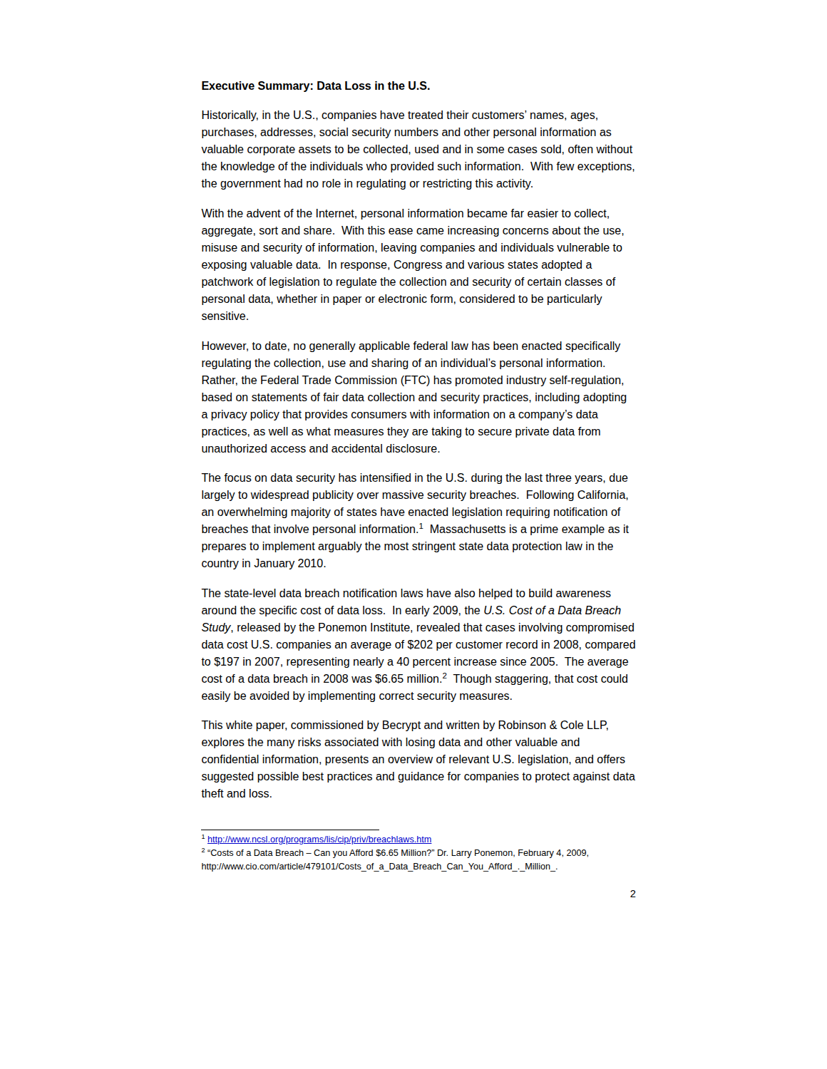Executive Summary: Data Loss in the U.S.
Historically, in the U.S., companies have treated their customers’ names, ages, purchases, addresses, social security numbers and other personal information as valuable corporate assets to be collected, used and in some cases sold, often without the knowledge of the individuals who provided such information. With few exceptions, the government had no role in regulating or restricting this activity.
With the advent of the Internet, personal information became far easier to collect, aggregate, sort and share. With this ease came increasing concerns about the use, misuse and security of information, leaving companies and individuals vulnerable to exposing valuable data. In response, Congress and various states adopted a patchwork of legislation to regulate the collection and security of certain classes of personal data, whether in paper or electronic form, considered to be particularly sensitive.
However, to date, no generally applicable federal law has been enacted specifically regulating the collection, use and sharing of an individual’s personal information. Rather, the Federal Trade Commission (FTC) has promoted industry self-regulation, based on statements of fair data collection and security practices, including adopting a privacy policy that provides consumers with information on a company’s data practices, as well as what measures they are taking to secure private data from unauthorized access and accidental disclosure.
The focus on data security has intensified in the U.S. during the last three years, due largely to widespread publicity over massive security breaches. Following California, an overwhelming majority of states have enacted legislation requiring notification of breaches that involve personal information.1 Massachusetts is a prime example as it prepares to implement arguably the most stringent state data protection law in the country in January 2010.
The state-level data breach notification laws have also helped to build awareness around the specific cost of data loss. In early 2009, the U.S. Cost of a Data Breach Study, released by the Ponemon Institute, revealed that cases involving compromised data cost U.S. companies an average of $202 per customer record in 2008, compared to $197 in 2007, representing nearly a 40 percent increase since 2005. The average cost of a data breach in 2008 was $6.65 million.2 Though staggering, that cost could easily be avoided by implementing correct security measures.
This white paper, commissioned by Becrypt and written by Robinson & Cole LLP, explores the many risks associated with losing data and other valuable and confidential information, presents an overview of relevant U.S. legislation, and offers suggested possible best practices and guidance for companies to protect against data theft and loss.
1 http://www.ncsl.org/programs/lis/cip/priv/breachlaws.htm
2 “Costs of a Data Breach – Can you Afford $6.65 Million?” Dr. Larry Ponemon, February 4, 2009,
http://www.cio.com/article/479101/Costs_of_a_Data_Breach_Can_You_Afford_._Million_.
2